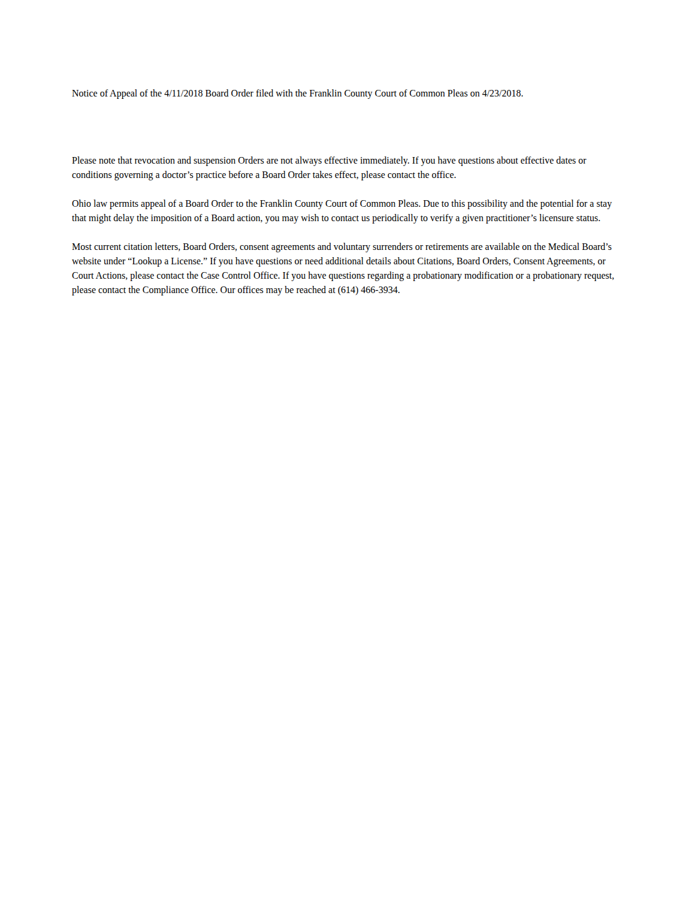Notice of Appeal of the 4/11/2018 Board Order filed with the Franklin County Court of Common Pleas on 4/23/2018.
Please note that revocation and suspension Orders are not always effective immediately. If you have questions about effective dates or conditions governing a doctor’s practice before a Board Order takes effect, please contact the office.
Ohio law permits appeal of a Board Order to the Franklin County Court of Common Pleas. Due to this possibility and the potential for a stay that might delay the imposition of a Board action, you may wish to contact us periodically to verify a given practitioner’s licensure status.
Most current citation letters, Board Orders, consent agreements and voluntary surrenders or retirements are available on the Medical Board’s website under “Lookup a License.” If you have questions or need additional details about Citations, Board Orders, Consent Agreements, or Court Actions, please contact the Case Control Office. If you have questions regarding a probationary modification or a probationary request, please contact the Compliance Office. Our offices may be reached at (614) 466-3934.